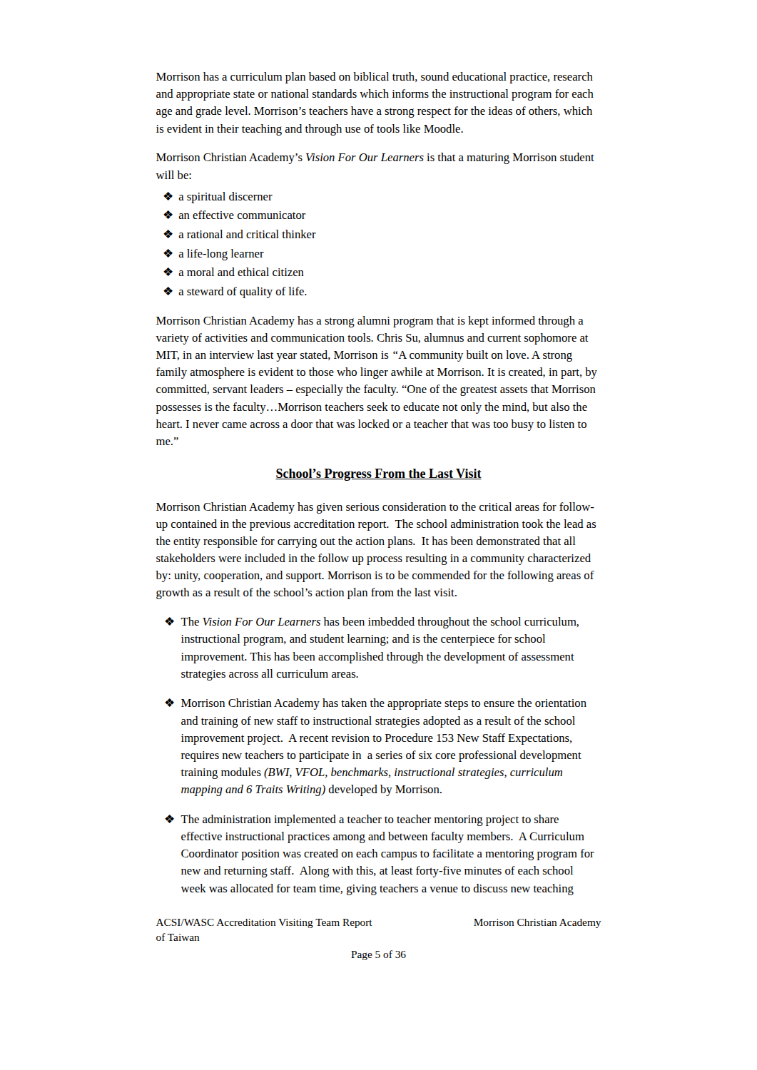Morrison has a curriculum plan based on biblical truth, sound educational practice, research and appropriate state or national standards which informs the instructional program for each age and grade level. Morrison’s teachers have a strong respect for the ideas of others, which is evident in their teaching and through use of tools like Moodle.
Morrison Christian Academy’s Vision For Our Learners is that a maturing Morrison student will be:
a spiritual discerner
an effective communicator
a rational and critical thinker
a life-long learner
a moral and ethical citizen
a steward of quality of life.
Morrison Christian Academy has a strong alumni program that is kept informed through a variety of activities and communication tools. Chris Su, alumnus and current sophomore at MIT, in an interview last year stated, Morrison is “A community built on love. A strong family atmosphere is evident to those who linger awhile at Morrison. It is created, in part, by committed, servant leaders – especially the faculty. “One of the greatest assets that Morrison possesses is the faculty…Morrison teachers seek to educate not only the mind, but also the heart. I never came across a door that was locked or a teacher that was too busy to listen to me.”
School’s Progress From the Last Visit
Morrison Christian Academy has given serious consideration to the critical areas for follow-up contained in the previous accreditation report. The school administration took the lead as the entity responsible for carrying out the action plans. It has been demonstrated that all stakeholders were included in the follow up process resulting in a community characterized by: unity, cooperation, and support. Morrison is to be commended for the following areas of growth as a result of the school’s action plan from the last visit.
The Vision For Our Learners has been imbedded throughout the school curriculum, instructional program, and student learning; and is the centerpiece for school improvement. This has been accomplished through the development of assessment strategies across all curriculum areas.
Morrison Christian Academy has taken the appropriate steps to ensure the orientation and training of new staff to instructional strategies adopted as a result of the school improvement project. A recent revision to Procedure 153 New Staff Expectations, requires new teachers to participate in a series of six core professional development training modules (BWI, VFOL, benchmarks, instructional strategies, curriculum mapping and 6 Traits Writing) developed by Morrison.
The administration implemented a teacher to teacher mentoring project to share effective instructional practices among and between faculty members. A Curriculum Coordinator position was created on each campus to facilitate a mentoring program for new and returning staff. Along with this, at least forty-five minutes of each school week was allocated for team time, giving teachers a venue to discuss new teaching
ACSI/WASC Accreditation Visiting Team Report
of Taiwan
Morrison Christian Academy
Page 5 of 36